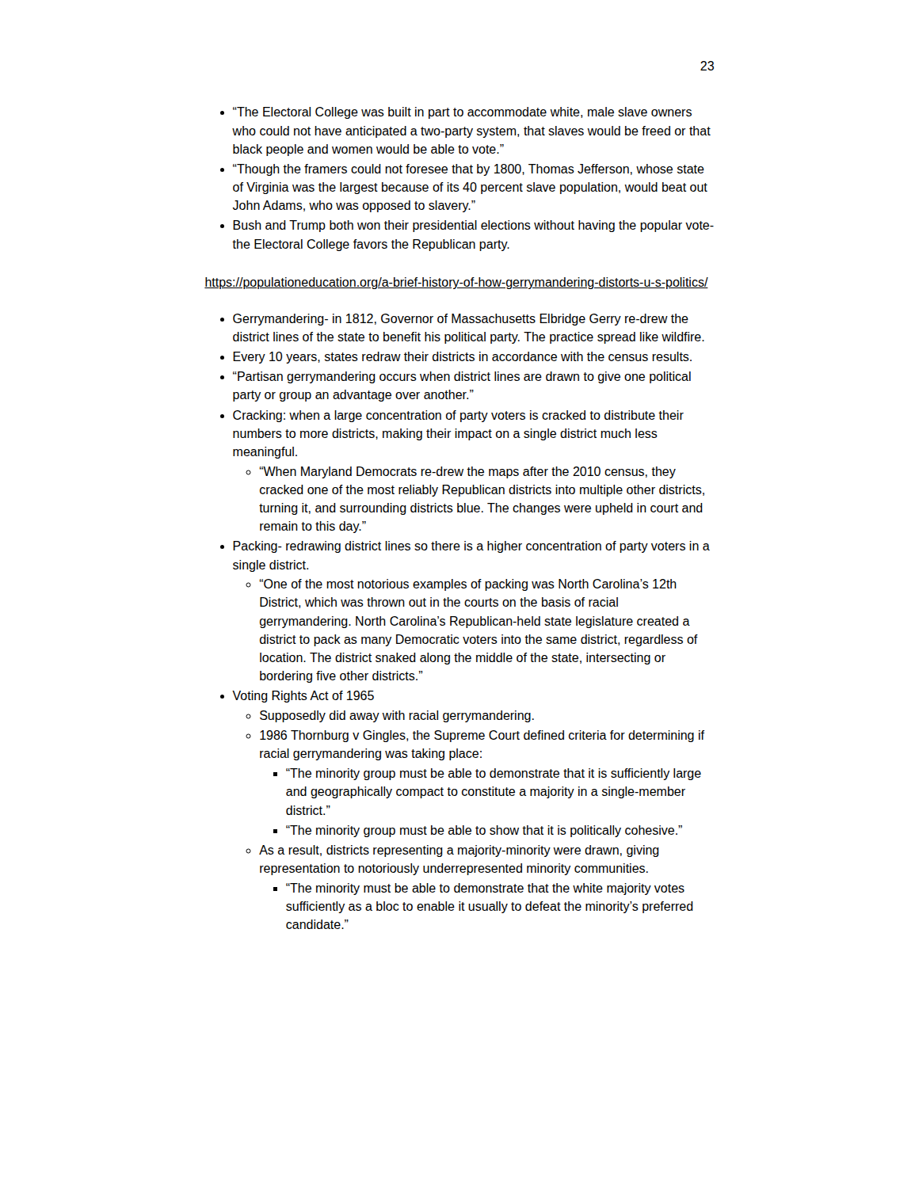23
“The Electoral College was built in part to accommodate white, male slave owners who could not have anticipated a two-party system, that slaves would be freed or that black people and women would be able to vote.”
“Though the framers could not foresee that by 1800, Thomas Jefferson, whose state of Virginia was the largest because of its 40 percent slave population, would beat out John Adams, who was opposed to slavery.”
Bush and Trump both won their presidential elections without having the popular vote- the Electoral College favors the Republican party.
https://populationeducation.org/a-brief-history-of-how-gerrymandering-distorts-u-s-politics/
Gerrymandering- in 1812, Governor of Massachusetts Elbridge Gerry re-drew the district lines of the state to benefit his political party. The practice spread like wildfire.
Every 10 years, states redraw their districts in accordance with the census results.
“Partisan gerrymandering occurs when district lines are drawn to give one political party or group an advantage over another.”
Cracking: when a large concentration of party voters is cracked to distribute their numbers to more districts, making their impact on a single district much less meaningful.
“When Maryland Democrats re-drew the maps after the 2010 census, they cracked one of the most reliably Republican districts into multiple other districts, turning it, and surrounding districts blue. The changes were upheld in court and remain to this day.”
Packing- redrawing district lines so there is a higher concentration of party voters in a single district.
“One of the most notorious examples of packing was North Carolina’s 12th District, which was thrown out in the courts on the basis of racial gerrymandering. North Carolina’s Republican-held state legislature created a district to pack as many Democratic voters into the same district, regardless of location. The district snaked along the middle of the state, intersecting or bordering five other districts.”
Voting Rights Act of 1965
Supposedly did away with racial gerrymandering.
1986 Thornburg v Gingles, the Supreme Court defined criteria for determining if racial gerrymandering was taking place:
“The minority group must be able to demonstrate that it is sufficiently large and geographically compact to constitute a majority in a single-member district.”
“The minority group must be able to show that it is politically cohesive.”
As a result, districts representing a majority-minority were drawn, giving representation to notoriously underrepresented minority communities.
“The minority must be able to demonstrate that the white majority votes sufficiently as a bloc to enable it usually to defeat the minority’s preferred candidate.”